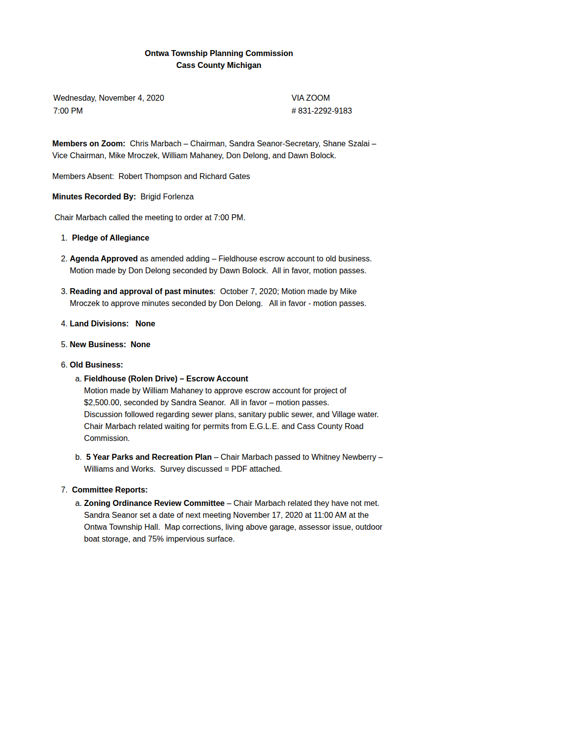Ontwa Township Planning Commission
Cass County Michigan
| Wednesday, November 4, 2020 | VIA ZOOM |
| 7:00 PM | # 831-2292-9183 |
Members on Zoom: Chris Marbach – Chairman, Sandra Seanor-Secretary, Shane Szalai – Vice Chairman, Mike Mroczek, William Mahaney, Don Delong, and Dawn Bolock.
Members Absent: Robert Thompson and Richard Gates
Minutes Recorded By: Brigid Forlenza
Chair Marbach called the meeting to order at 7:00 PM.
Pledge of Allegiance
Agenda Approved as amended adding – Fieldhouse escrow account to old business. Motion made by Don Delong seconded by Dawn Bolock. All in favor, motion passes.
Reading and approval of past minutes: October 7, 2020; Motion made by Mike Mroczek to approve minutes seconded by Don Delong. All in favor - motion passes.
Land Divisions: None
New Business: None
Old Business:
Fieldhouse (Rolen Drive) – Escrow Account
Motion made by William Mahaney to approve escrow account for project of $2,500.00, seconded by Sandra Seanor. All in favor – motion passes.
Discussion followed regarding sewer plans, sanitary public sewer, and Village water. Chair Marbach related waiting for permits from E.G.L.E. and Cass County Road Commission.
5 Year Parks and Recreation Plan – Chair Marbach passed to Whitney Newberry – Williams and Works. Survey discussed = PDF attached.
Committee Reports:
Zoning Ordinance Review Committee – Chair Marbach related they have not met. Sandra Seanor set a date of next meeting November 17, 2020 at 11:00 AM at the Ontwa Township Hall. Map corrections, living above garage, assessor issue, outdoor boat storage, and 75% impervious surface.